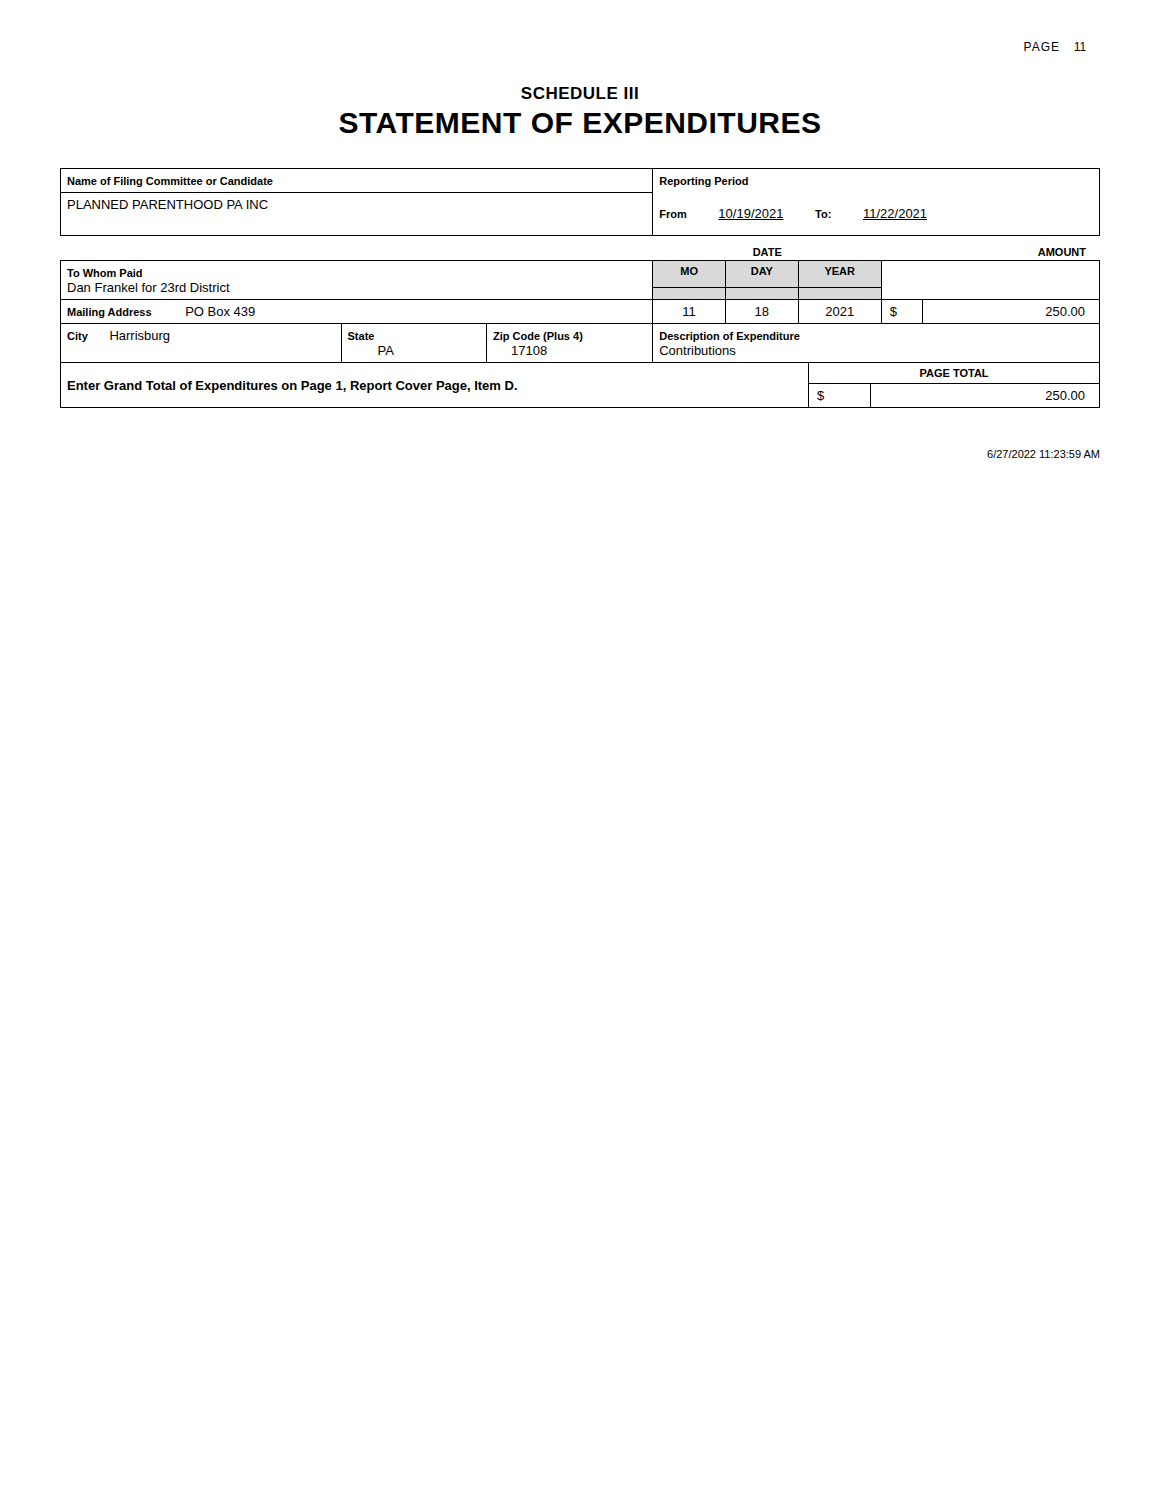PAGE 11
SCHEDULE III
STATEMENT OF EXPENDITURES
| Name of Filing Committee or Candidate | Reporting Period From 10/19/2021 To: 11/22/2021 |
| PLANNED PARENTHOOD PA INC |
| | DATE | AMOUNT |
| To Whom Paid Dan Frankel for 23rd District | MO | DAY | YEAR | |
| Mailing Address PO Box 439 | 11 | 18 | 2021 | $ | 250.00 |
| City Harrisburg | State PA | Zip Code (Plus 4) 17108 | Description of Expenditure Contributions |
| Enter Grand Total of Expenditures on Page 1, Report Cover Page, Item D. | PAGE TOTAL |
| $ | 250.00 |
6/27/2022 11:23:59 AM